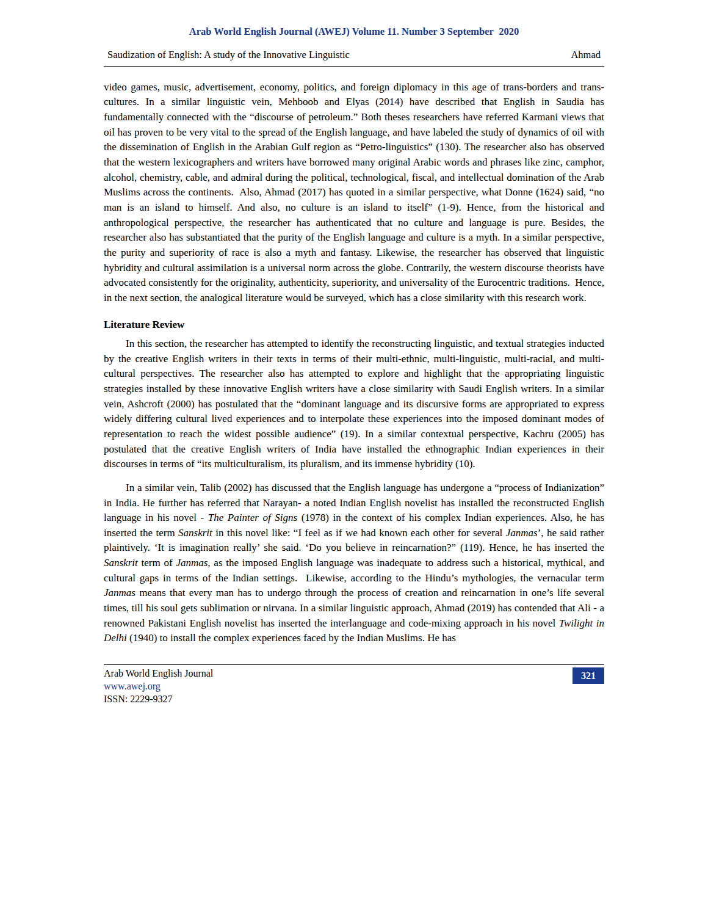Arab World English Journal (AWEJ) Volume 11. Number 3 September 2020
Saudization of English: A study of the Innovative Linguistic Ahmad
video games, music, advertisement, economy, politics, and foreign diplomacy in this age of trans-borders and trans-cultures. In a similar linguistic vein, Mehboob and Elyas (2014) have described that English in Saudia has fundamentally connected with the “discourse of petroleum.” Both theses researchers have referred Karmani views that oil has proven to be very vital to the spread of the English language, and have labeled the study of dynamics of oil with the dissemination of English in the Arabian Gulf region as “Petro-linguistics” (130). The researcher also has observed that the western lexicographers and writers have borrowed many original Arabic words and phrases like zinc, camphor, alcohol, chemistry, cable, and admiral during the political, technological, fiscal, and intellectual domination of the Arab Muslims across the continents. Also, Ahmad (2017) has quoted in a similar perspective, what Donne (1624) said, “no man is an island to himself. And also, no culture is an island to itself” (1-9). Hence, from the historical and anthropological perspective, the researcher has authenticated that no culture and language is pure. Besides, the researcher also has substantiated that the purity of the English language and culture is a myth. In a similar perspective, the purity and superiority of race is also a myth and fantasy. Likewise, the researcher has observed that linguistic hybridity and cultural assimilation is a universal norm across the globe. Contrarily, the western discourse theorists have advocated consistently for the originality, authenticity, superiority, and universality of the Eurocentric traditions. Hence, in the next section, the analogical literature would be surveyed, which has a close similarity with this research work.
Literature Review
In this section, the researcher has attempted to identify the reconstructing linguistic, and textual strategies inducted by the creative English writers in their texts in terms of their multi-ethnic, multi-linguistic, multi-racial, and multi-cultural perspectives. The researcher also has attempted to explore and highlight that the appropriating linguistic strategies installed by these innovative English writers have a close similarity with Saudi English writers. In a similar vein, Ashcroft (2000) has postulated that the “dominant language and its discursive forms are appropriated to express widely differing cultural lived experiences and to interpolate these experiences into the imposed dominant modes of representation to reach the widest possible audience” (19). In a similar contextual perspective, Kachru (2005) has postulated that the creative English writers of India have installed the ethnographic Indian experiences in their discourses in terms of “its multiculturalism, its pluralism, and its immense hybridity (10).
In a similar vein, Talib (2002) has discussed that the English language has undergone a “process of Indianization” in India. He further has referred that Narayan- a noted Indian English novelist has installed the reconstructed English language in his novel - The Painter of Signs (1978) in the context of his complex Indian experiences. Also, he has inserted the term Sanskrit in this novel like: “I feel as if we had known each other for several Janmas’, he said rather plaintively. ‘It is imagination really’ she said. ‘Do you believe in reincarnation?” (119). Hence, he has inserted the Sanskrit term of Janmas, as the imposed English language was inadequate to address such a historical, mythical, and cultural gaps in terms of the Indian settings. Likewise, according to the Hindu’s mythologies, the vernacular term Janmas means that every man has to undergo through the process of creation and reincarnation in one’s life several times, till his soul gets sublimation or nirvana. In a similar linguistic approach, Ahmad (2019) has contended that Ali - a renowned Pakistani English novelist has inserted the interlanguage and code-mixing approach in his novel Twilight in Delhi (1940) to install the complex experiences faced by the Indian Muslims. He has
Arab World English Journal
www.awej.org
ISSN: 2229-9327
321